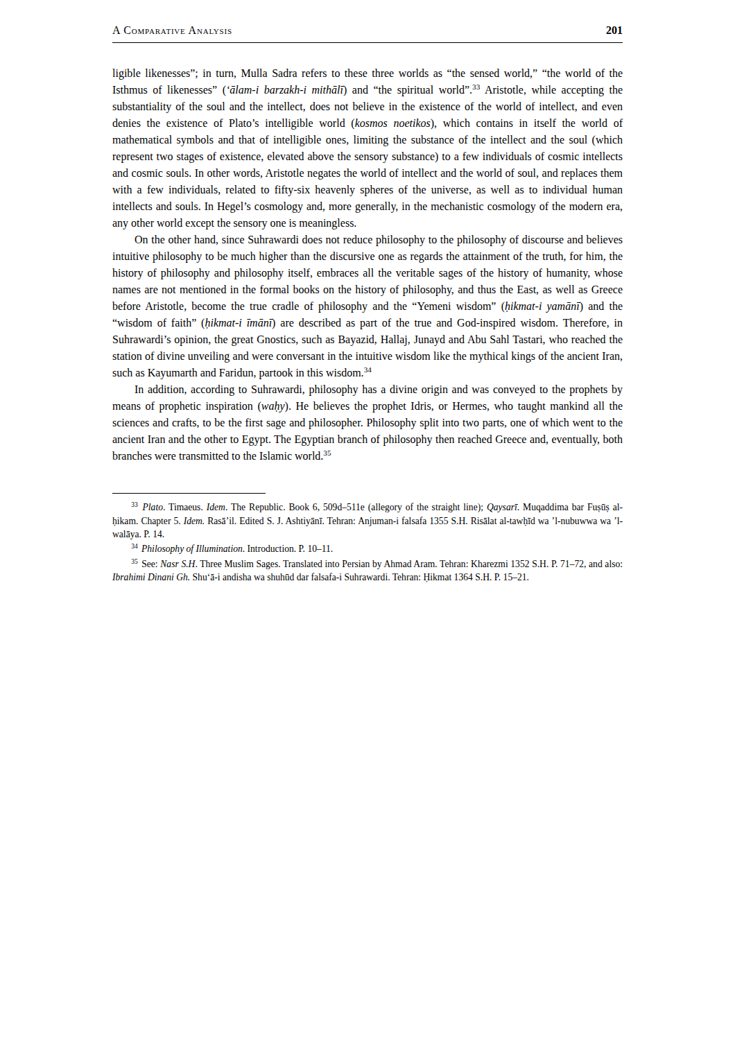A Comparative Analysis 201
ligible likenesses”; in turn, Mulla Sadra refers to these three worlds as “the sensed world,” “the world of the Isthmus of likenesses” (‘ālam-i barzakh-i mithālī) and “the spiritual world”.33 Aristotle, while accepting the substantiality of the soul and the intellect, does not believe in the existence of the world of intellect, and even denies the existence of Plato’s intelligible world (kosmos noetikos), which contains in itself the world of mathematical symbols and that of intelligible ones, limiting the substance of the intellect and the soul (which represent two stages of existence, elevated above the sensory substance) to a few individuals of cosmic intellects and cosmic souls. In other words, Aristotle negates the world of intellect and the world of soul, and replaces them with a few individuals, related to fifty-six heavenly spheres of the universe, as well as to individual human intellects and souls. In Hegel’s cosmology and, more generally, in the mechanistic cosmology of the modern era, any other world except the sensory one is meaningless.
On the other hand, since Suhrawardi does not reduce philosophy to the philosophy of discourse and believes intuitive philosophy to be much higher than the discursive one as regards the attainment of the truth, for him, the history of philosophy and philosophy itself, embraces all the veritable sages of the history of humanity, whose names are not mentioned in the formal books on the history of philosophy, and thus the East, as well as Greece before Aristotle, become the true cradle of philosophy and the “Yemeni wisdom” (ḥikmat-i yamānī) and the “wisdom of faith” (ḥikmat-i īmānī) are described as part of the true and God-inspired wisdom. Therefore, in Suhrawardi’s opinion, the great Gnostics, such as Bayazid, Hallaj, Junayd and Abu Sahl Tastari, who reached the station of divine unveiling and were conversant in the intuitive wisdom like the mythical kings of the ancient Iran, such as Kayumarth and Faridun, partook in this wisdom.34
In addition, according to Suhrawardi, philosophy has a divine origin and was conveyed to the prophets by means of prophetic inspiration (waḥy). He believes the prophet Idris, or Hermes, who taught mankind all the sciences and crafts, to be the first sage and philosopher. Philosophy split into two parts, one of which went to the ancient Iran and the other to Egypt. The Egyptian branch of philosophy then reached Greece and, eventually, both branches were transmitted to the Islamic world.35
33 Plato. Timaeus. Idem. The Republic. Book 6, 509d–511e (allegory of the straight line); Qaysarī. Muqaddima bar Fuṣūṣ al-ḥikam. Chapter 5. Idem. Rasā’il. Edited S. J. Ashtiyānī. Tehran: Anjuman-i falsafa 1355 S.H. Risālat al-tawḥīd wa ’l-nubuwwa wa ’l-walāya. P. 14.
34 Philosophy of Illumination. Introduction. P. 10–11.
35 See: Nasr S.H. Three Muslim Sages. Translated into Persian by Ahmad Aram. Tehran: Kharezmi 1352 S.H. P. 71–72, and also: Ibrahimi Dinani Gh. Shu‘ā-i andisha wa shuhūd dar falsafa-i Suhrawardi. Tehran: Ḥikmat 1364 S.H. P. 15–21.